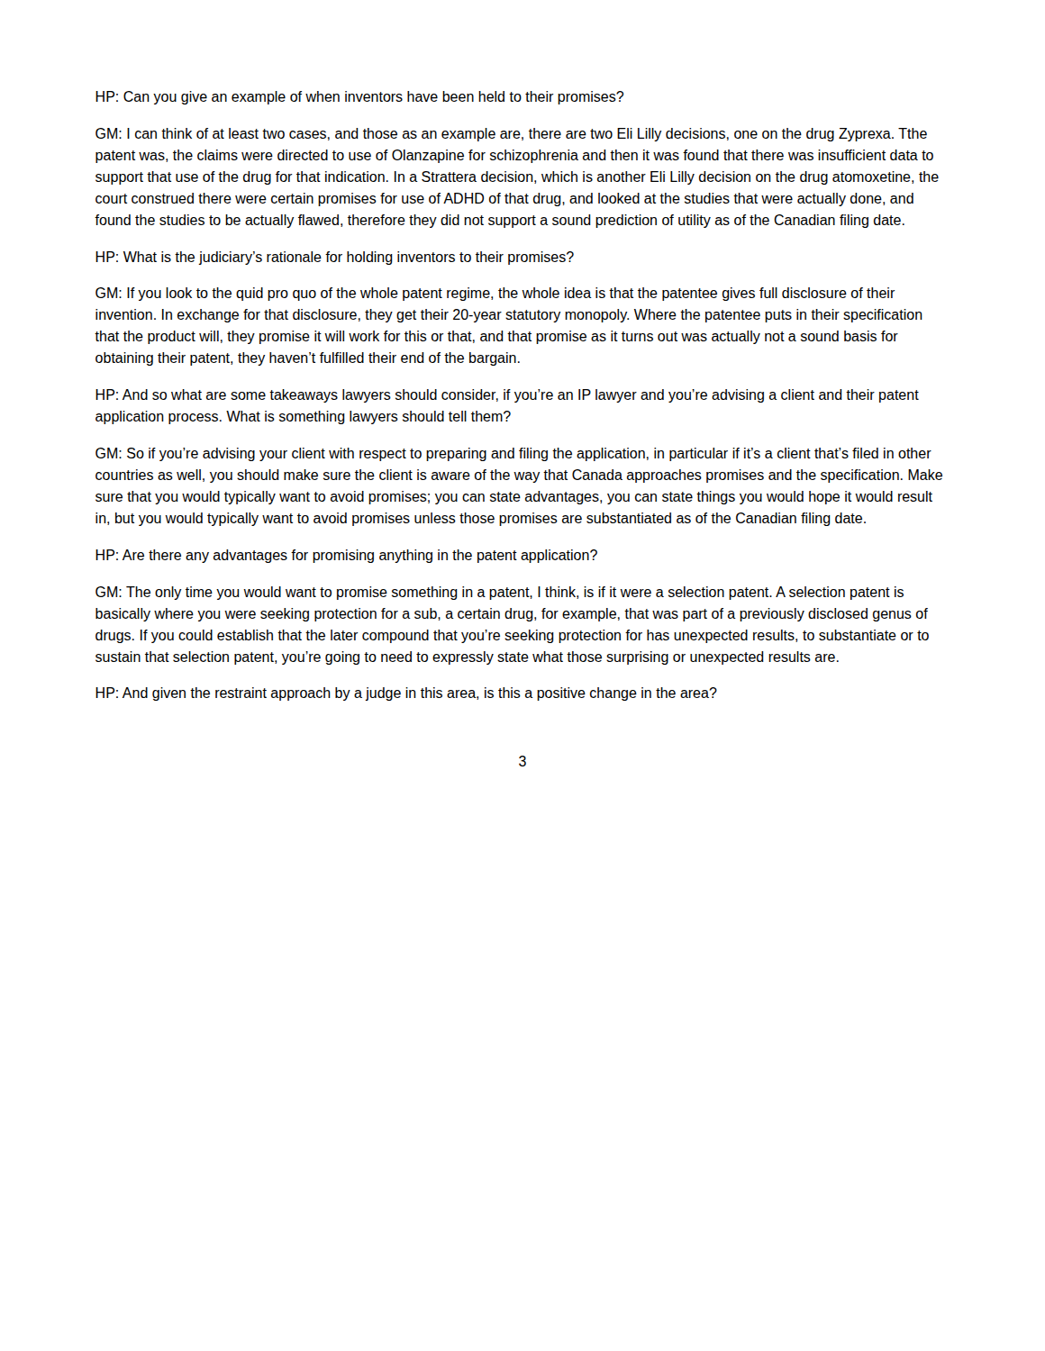HP: Can you give an example of when inventors have been held to their promises?
GM: I can think of at least two cases, and those as an example are, there are two Eli Lilly decisions, one on the drug Zyprexa. Tthe patent was, the claims were directed to use of Olanzapine for schizophrenia and then it was found that there was insufficient data to support that use of the drug for that indication. In a Strattera decision, which is another Eli Lilly decision on the drug atomoxetine, the court construed there were certain promises for use of ADHD of that drug, and looked at the studies that were actually done, and found the studies to be actually flawed, therefore they did not support a sound prediction of utility as of the Canadian filing date.
HP: What is the judiciary’s rationale for holding inventors to their promises?
GM: If you look to the quid pro quo of the whole patent regime, the whole idea is that the patentee gives full disclosure of their invention. In exchange for that disclosure, they get their 20-year statutory monopoly. Where the patentee puts in their specification that the product will, they promise it will work for this or that, and that promise as it turns out was actually not a sound basis for obtaining their patent, they haven’t fulfilled their end of the bargain.
HP: And so what are some takeaways lawyers should consider, if you’re an IP lawyer and you’re advising a client and their patent application process. What is something lawyers should tell them?
GM: So if you’re advising your client with respect to preparing and filing the application, in particular if it’s a client that’s filed in other countries as well, you should make sure the client is aware of the way that Canada approaches promises and the specification. Make sure that you would typically want to avoid promises; you can state advantages, you can state things you would hope it would result in, but you would typically want to avoid promises unless those promises are substantiated as of the Canadian filing date.
HP: Are there any advantages for promising anything in the patent application?
GM: The only time you would want to promise something in a patent, I think, is if it were a selection patent. A selection patent is basically where you were seeking protection for a sub, a certain drug, for example, that was part of a previously disclosed genus of drugs. If you could establish that the later compound that you’re seeking protection for has unexpected results, to substantiate or to sustain that selection patent, you’re going to need to expressly state what those surprising or unexpected results are.
HP: And given the restraint approach by a judge in this area, is this a positive change in the area?
3